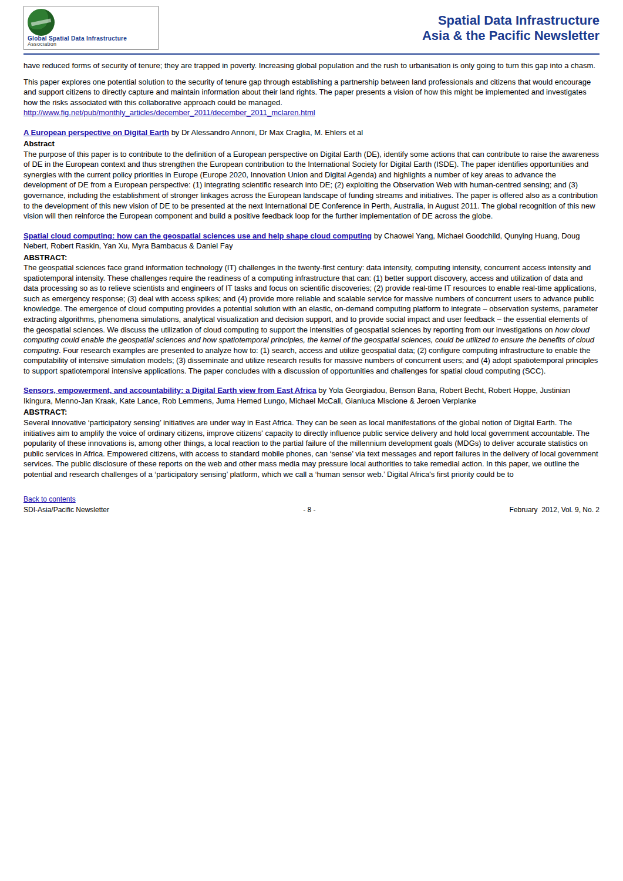Global Spatial Data Infrastructure Association
Spatial Data Infrastructure
Asia & the Pacific Newsletter
have reduced forms of security of tenure; they are trapped in poverty. Increasing global population and the rush to urbanisation is only going to turn this gap into a chasm.
This paper explores one potential solution to the security of tenure gap through establishing a partnership between land professionals and citizens that would encourage and support citizens to directly capture and maintain information about their land rights. The paper presents a vision of how this might be implemented and investigates how the risks associated with this collaborative approach could be managed.
http://www.fig.net/pub/monthly_articles/december_2011/december_2011_mclaren.html
A European perspective on Digital Earth by Dr Alessandro Annoni, Dr Max Craglia, M. Ehlers et al
Abstract
The purpose of this paper is to contribute to the definition of a European perspective on Digital Earth (DE), identify some actions that can contribute to raise the awareness of DE in the European context and thus strengthen the European contribution to the International Society for Digital Earth (ISDE). The paper identifies opportunities and synergies with the current policy priorities in Europe (Europe 2020, Innovation Union and Digital Agenda) and highlights a number of key areas to advance the development of DE from a European perspective: (1) integrating scientific research into DE; (2) exploiting the Observation Web with human-centred sensing; and (3) governance, including the establishment of stronger linkages across the European landscape of funding streams and initiatives. The paper is offered also as a contribution to the development of this new vision of DE to be presented at the next International DE Conference in Perth, Australia, in August 2011. The global recognition of this new vision will then reinforce the European component and build a positive feedback loop for the further implementation of DE across the globe.
Spatial cloud computing: how can the geospatial sciences use and help shape cloud computing by Chaowei Yang, Michael Goodchild, Qunying Huang, Doug Nebert, Robert Raskin, Yan Xu, Myra Bambacus & Daniel Fay
ABSTRACT:
The geospatial sciences face grand information technology (IT) challenges in the twenty-first century: data intensity, computing intensity, concurrent access intensity and spatiotemporal intensity. These challenges require the readiness of a computing infrastructure that can: (1) better support discovery, access and utilization of data and data processing so as to relieve scientists and engineers of IT tasks and focus on scientific discoveries; (2) provide real-time IT resources to enable real-time applications, such as emergency response; (3) deal with access spikes; and (4) provide more reliable and scalable service for massive numbers of concurrent users to advance public knowledge. The emergence of cloud computing provides a potential solution with an elastic, on-demand computing platform to integrate – observation systems, parameter extracting algorithms, phenomena simulations, analytical visualization and decision support, and to provide social impact and user feedback – the essential elements of the geospatial sciences. We discuss the utilization of cloud computing to support the intensities of geospatial sciences by reporting from our investigations on how cloud computing could enable the geospatial sciences and how spatiotemporal principles, the kernel of the geospatial sciences, could be utilized to ensure the benefits of cloud computing. Four research examples are presented to analyze how to: (1) search, access and utilize geospatial data; (2) configure computing infrastructure to enable the computability of intensive simulation models; (3) disseminate and utilize research results for massive numbers of concurrent users; and (4) adopt spatiotemporal principles to support spatiotemporal intensive applications. The paper concludes with a discussion of opportunities and challenges for spatial cloud computing (SCC).
Sensors, empowerment, and accountability: a Digital Earth view from East Africa by Yola Georgiadou, Benson Bana, Robert Becht, Robert Hoppe, Justinian Ikingura, Menno-Jan Kraak, Kate Lance, Rob Lemmens, Juma Hemed Lungo, Michael McCall, Gianluca Miscione & Jeroen Verplanke
ABSTRACT:
Several innovative ‘participatory sensing’ initiatives are under way in East Africa. They can be seen as local manifestations of the global notion of Digital Earth. The initiatives aim to amplify the voice of ordinary citizens, improve citizens' capacity to directly influence public service delivery and hold local government accountable. The popularity of these innovations is, among other things, a local reaction to the partial failure of the millennium development goals (MDGs) to deliver accurate statistics on public services in Africa. Empowered citizens, with access to standard mobile phones, can ‘sense’ via text messages and report failures in the delivery of local government services. The public disclosure of these reports on the web and other mass media may pressure local authorities to take remedial action. In this paper, we outline the potential and research challenges of a ‘participatory sensing’ platform, which we call a ‘human sensor web.’ Digital Africa's first priority could be to
Back to contents
SDI-Asia/Pacific Newsletter - 8 - February 2012, Vol. 9, No. 2